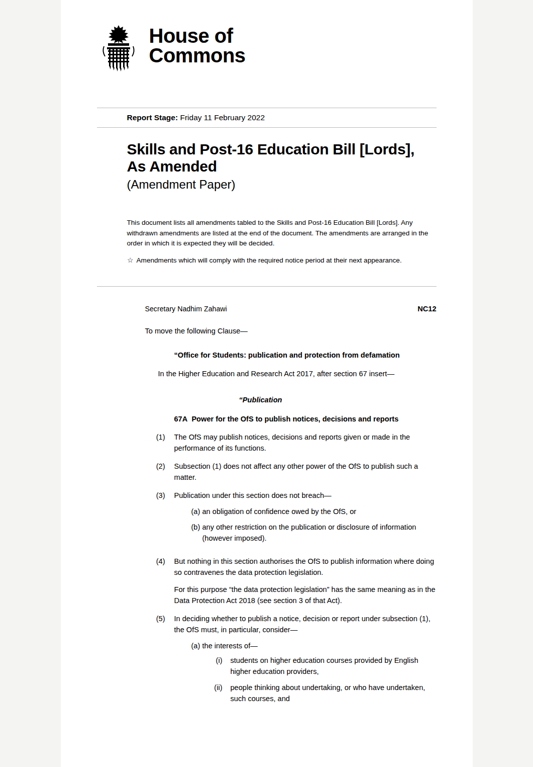House of
Commons
Report Stage: Friday 11 February 2022
Skills and Post-16 Education Bill [Lords],
As Amended
(Amendment Paper)
This document lists all amendments tabled to the Skills and Post-16 Education Bill [Lords]. Any withdrawn amendments are listed at the end of the document. The amendments are arranged in the order in which it is expected they will be decided.
☆ Amendments which will comply with the required notice period at their next appearance.
Secretary Nadhim Zahawi NC12
To move the following Clause—
“Office for Students: publication and protection from defamation
In the Higher Education and Research Act 2017, after section 67 insert—
“Publication
67A Power for the OfS to publish notices, decisions and reports
(1) The OfS may publish notices, decisions and reports given or made in the performance of its functions.
(2) Subsection (1) does not affect any other power of the OfS to publish such a matter.
(3) Publication under this section does not breach—
(a) an obligation of confidence owed by the OfS, or
(b) any other restriction on the publication or disclosure of information (however imposed).
(4)
But nothing in this section authorises the OfS to publish information where doing so contravenes the data protection legislation.
For this purpose “the data protection legislation” has the same meaning as in the Data Protection Act 2018 (see section 3 of that Act).
(5) In deciding whether to publish a notice, decision or report under subsection (1), the OfS must, in particular, consider—
(a) the interests of—
(i) students on higher education courses provided by English higher education providers,
(ii) people thinking about undertaking, or who have undertaken, such courses, and